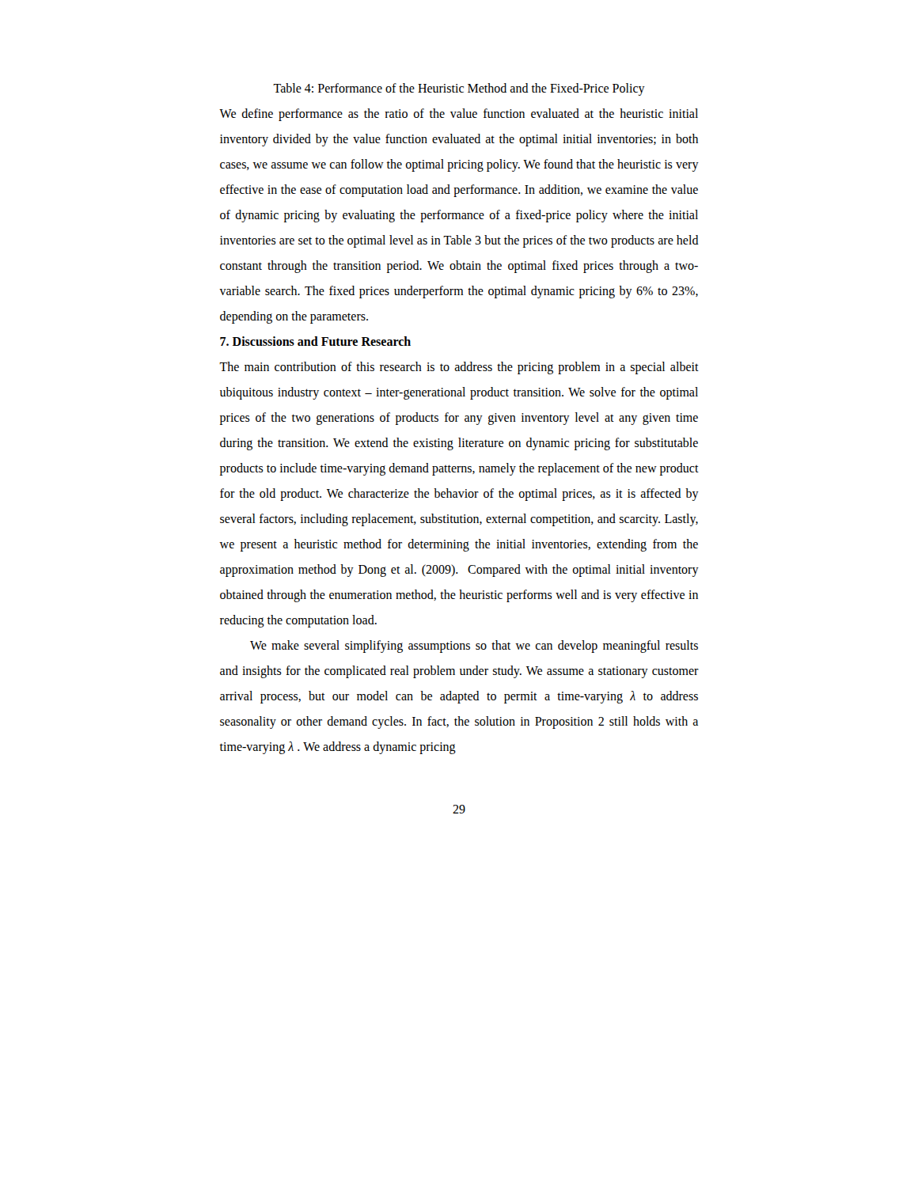Table 4: Performance of the Heuristic Method and the Fixed-Price Policy
We define performance as the ratio of the value function evaluated at the heuristic initial inventory divided by the value function evaluated at the optimal initial inventories; in both cases, we assume we can follow the optimal pricing policy. We found that the heuristic is very effective in the ease of computation load and performance. In addition, we examine the value of dynamic pricing by evaluating the performance of a fixed-price policy where the initial inventories are set to the optimal level as in Table 3 but the prices of the two products are held constant through the transition period. We obtain the optimal fixed prices through a two-variable search. The fixed prices underperform the optimal dynamic pricing by 6% to 23%, depending on the parameters.
7. Discussions and Future Research
The main contribution of this research is to address the pricing problem in a special albeit ubiquitous industry context – inter-generational product transition. We solve for the optimal prices of the two generations of products for any given inventory level at any given time during the transition. We extend the existing literature on dynamic pricing for substitutable products to include time-varying demand patterns, namely the replacement of the new product for the old product. We characterize the behavior of the optimal prices, as it is affected by several factors, including replacement, substitution, external competition, and scarcity. Lastly, we present a heuristic method for determining the initial inventories, extending from the approximation method by Dong et al. (2009). Compared with the optimal initial inventory obtained through the enumeration method, the heuristic performs well and is very effective in reducing the computation load.
We make several simplifying assumptions so that we can develop meaningful results and insights for the complicated real problem under study. We assume a stationary customer arrival process, but our model can be adapted to permit a time-varying λ to address seasonality or other demand cycles. In fact, the solution in Proposition 2 still holds with a time-varying λ . We address a dynamic pricing
29